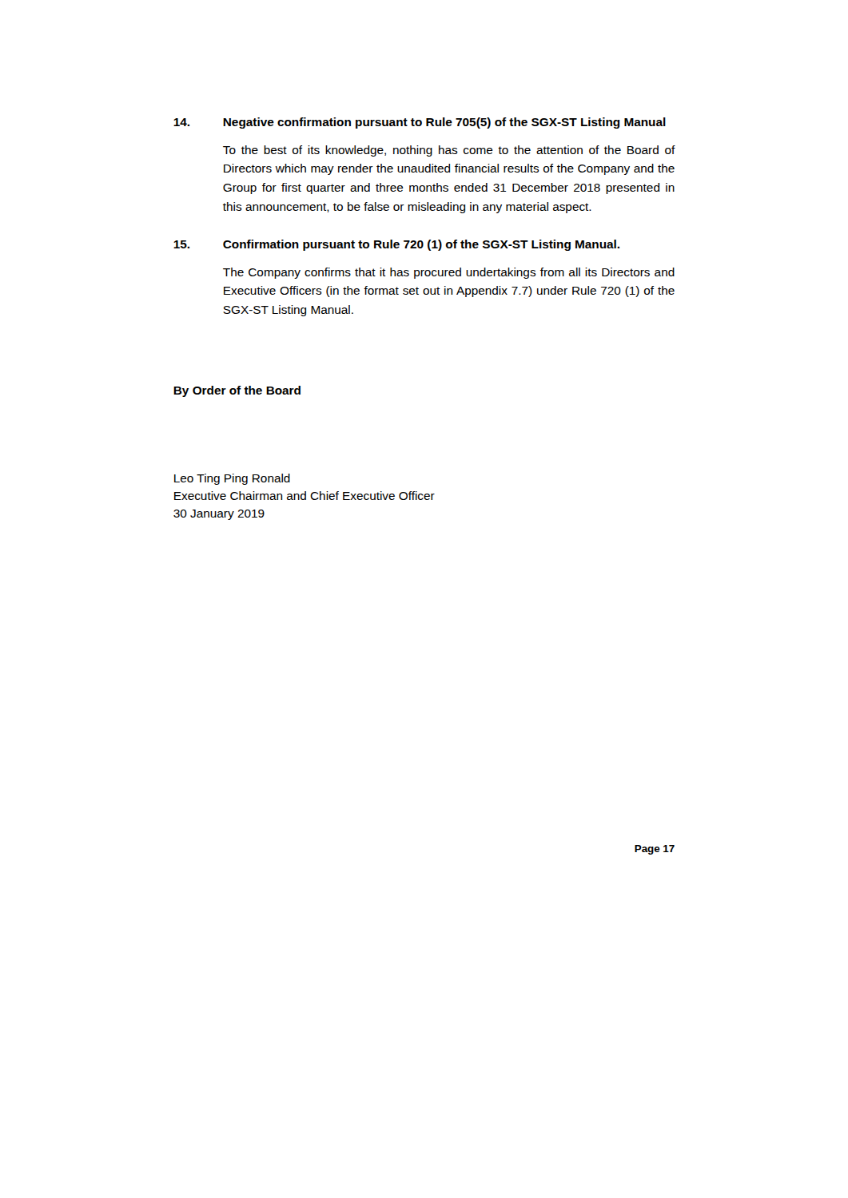14.
Negative confirmation pursuant to Rule 705(5) of the SGX-ST Listing Manual
To the best of its knowledge, nothing has come to the attention of the Board of Directors which may render the unaudited financial results of the Company and the Group for first quarter and three months ended 31 December 2018 presented in this announcement, to be false or misleading in any material aspect.
15.
Confirmation pursuant to Rule 720 (1) of the SGX-ST Listing Manual.
The Company confirms that it has procured undertakings from all its Directors and Executive Officers (in the format set out in Appendix 7.7) under Rule 720 (1) of the SGX-ST Listing Manual.
By Order of the Board
Leo Ting Ping Ronald
Executive Chairman and Chief Executive Officer
30 January 2019
Page 17